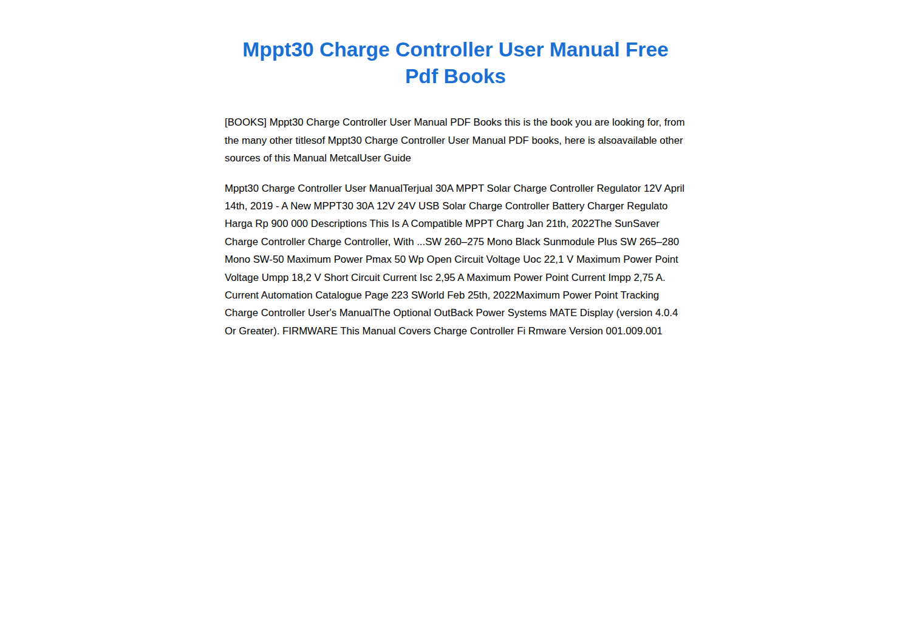Mppt30 Charge Controller User Manual Free Pdf Books
[BOOKS] Mppt30 Charge Controller User Manual PDF Books this is the book you are looking for, from the many other titlesof Mppt30 Charge Controller User Manual PDF books, here is alsoavailable other sources of this Manual MetcalUser Guide
Mppt30 Charge Controller User ManualTerjual 30A MPPT Solar Charge Controller Regulator 12V April 14th, 2019 - A New MPPT30 30A 12V 24V USB Solar Charge Controller Battery Charger Regulato Harga Rp 900 000 Descriptions This Is A Compatible MPPT Charg Jan 21th, 2022The SunSaver Charge Controller Charge Controller, With ...SW 260–275 Mono Black Sunmodule Plus SW 265–280 Mono SW-50 Maximum Power Pmax 50 Wp Open Circuit Voltage Uoc 22,1 V Maximum Power Point Voltage Umpp 18,2 V Short Circuit Current Isc 2,95 A Maximum Power Point Current Impp 2,75 A. Current Automation Catalogue Page 223 SWorld Feb 25th, 2022Maximum Power Point Tracking Charge Controller User's ManualThe Optional OutBack Power Systems MATE Display (version 4.0.4 Or Greater). FIRMWARE This Manual Covers Charge Controller Fi Rmware Version 001.009.001